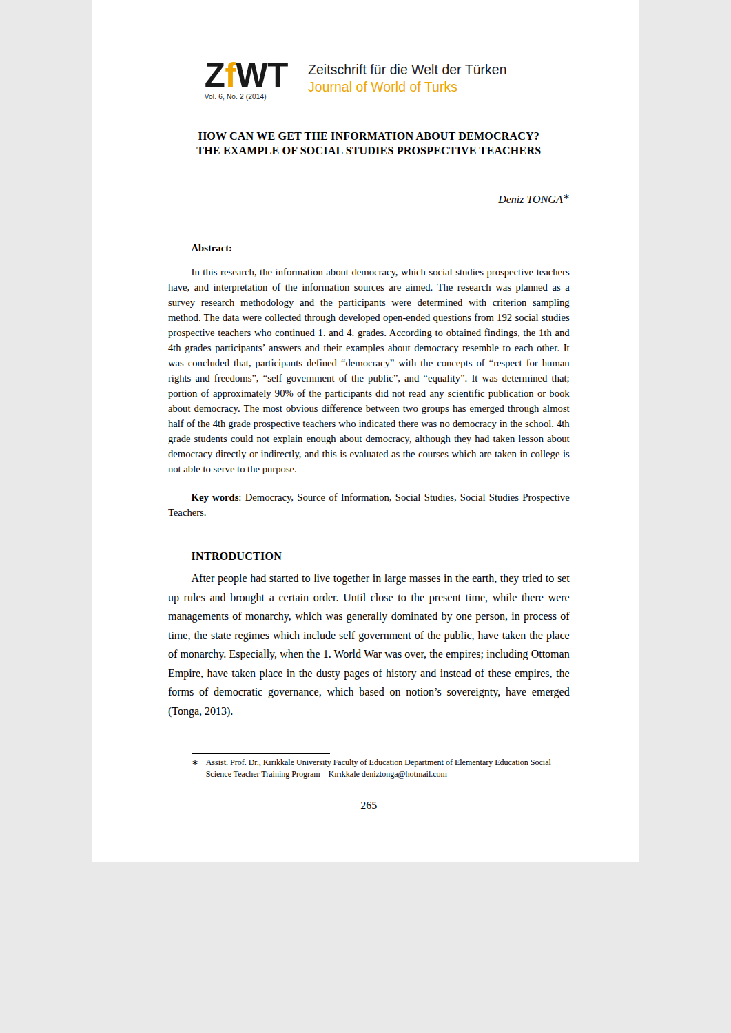Zf WT
Vol. 6, No. 2 (2014)
Zeitschrift für die Welt der Türken Journal of World of Turks
How can we get the information about democracy?
The example of social studies prospective teachers
Deniz TONGA∗
Abstract:
In this research, the information about democracy, which social studies prospective teachers have, and interpretation of the information sources are aimed. The research was planned as a survey research methodology and the participants were determined with criterion sampling method. The data were collected through developed open-ended questions from 192 social studies prospective teachers who continued 1. and 4. grades. According to obtained findings, the 1th and 4th grades participants’ answers and their examples about democracy resemble to each other. It was concluded that, participants defined “democracy” with the concepts of “respect for human rights and freedoms”, “self government of the public”, and “equality”. It was determined that; portion of approximately 90% of the participants did not read any scientific publication or book about democracy. The most obvious difference between two groups has emerged through almost half of the 4th grade prospective teachers who indicated there was no democracy in the school. 4th grade students could not explain enough about democracy, although they had taken lesson about democracy directly or indirectly, and this is evaluated as the courses which are taken in college is not able to serve to the purpose.
Key words: Democracy, Source of Information, Social Studies, Social Studies Prospective Teachers.
INTRODUCTION
After people had started to live together in large masses in the earth, they tried to set up rules and brought a certain order. Until close to the present time, while there were managements of monarchy, which was generally dominated by one person, in process of time, the state regimes which include self government of the public, have taken the place of monarchy. Especially, when the 1. World War was over, the empires; including Ottoman Empire, have taken place in the dusty pages of history and instead of these empires, the forms of democratic governance, which based on notion’s sovereignty, have emerged (Tonga, 2013).
∗ Assist. Prof. Dr., Kırıkkale University Faculty of Education Department of Elementary Education Social Science Teacher Training Program – Kırıkkale deniztonga@hotmail.com
265